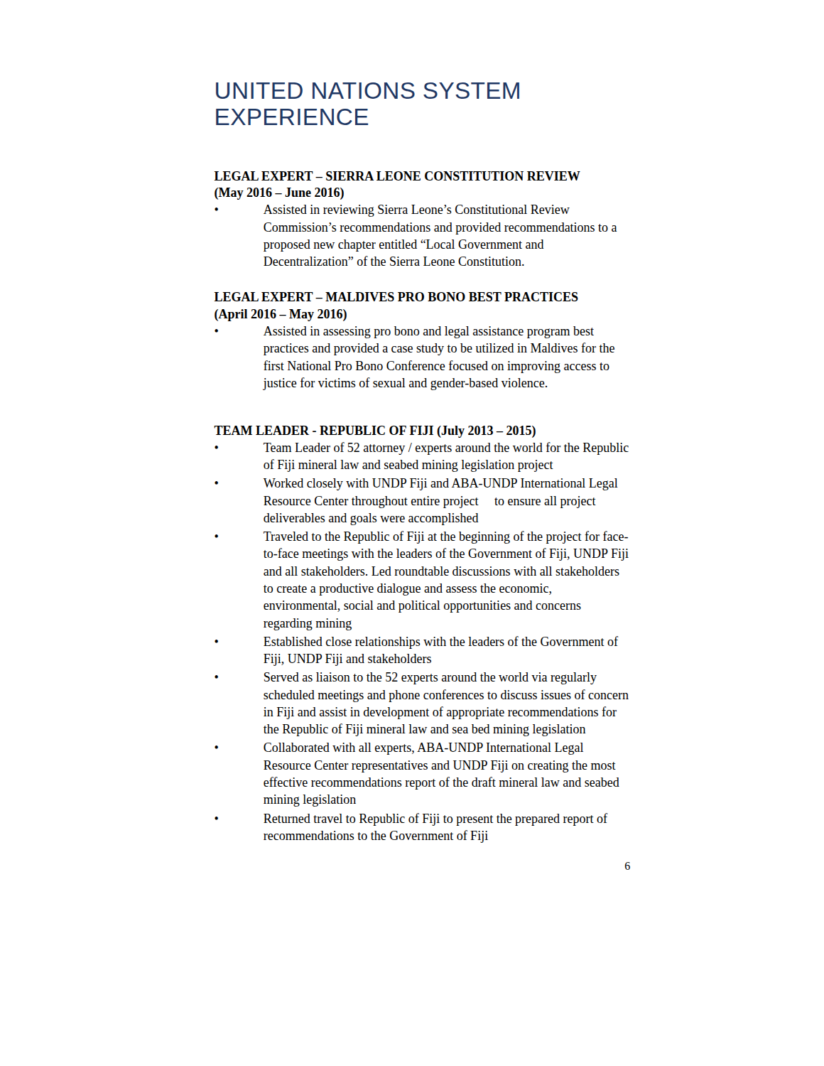UNITED NATIONS SYSTEM EXPERIENCE
LEGAL EXPERT – SIERRA LEONE CONSTITUTION REVIEW
(May 2016 – June 2016)
Assisted in reviewing Sierra Leone’s Constitutional Review Commission’s recommendations and provided recommendations to a proposed new chapter entitled “Local Government and Decentralization” of the Sierra Leone Constitution.
LEGAL EXPERT – MALDIVES PRO BONO BEST PRACTICES
(April 2016 – May 2016)
Assisted in assessing pro bono and legal assistance program best practices and provided a case study to be utilized in Maldives for the first National Pro Bono Conference focused on improving access to justice for victims of sexual and gender-based violence.
TEAM LEADER - REPUBLIC OF FIJI (July 2013 – 2015)
Team Leader of 52 attorney / experts around the world for the Republic of Fiji mineral law and seabed mining legislation project
Worked closely with UNDP Fiji and ABA-UNDP International Legal Resource Center throughout entire project to ensure all project deliverables and goals were accomplished
Traveled to the Republic of Fiji at the beginning of the project for face-to-face meetings with the leaders of the Government of Fiji, UNDP Fiji and all stakeholders. Led roundtable discussions with all stakeholders to create a productive dialogue and assess the economic, environmental, social and political opportunities and concerns regarding mining
Established close relationships with the leaders of the Government of Fiji, UNDP Fiji and stakeholders
Served as liaison to the 52 experts around the world via regularly scheduled meetings and phone conferences to discuss issues of concern in Fiji and assist in development of appropriate recommendations for the Republic of Fiji mineral law and sea bed mining legislation
Collaborated with all experts, ABA-UNDP International Legal Resource Center representatives and UNDP Fiji on creating the most effective recommendations report of the draft mineral law and seabed mining legislation
Returned travel to Republic of Fiji to present the prepared report of recommendations to the Government of Fiji
6